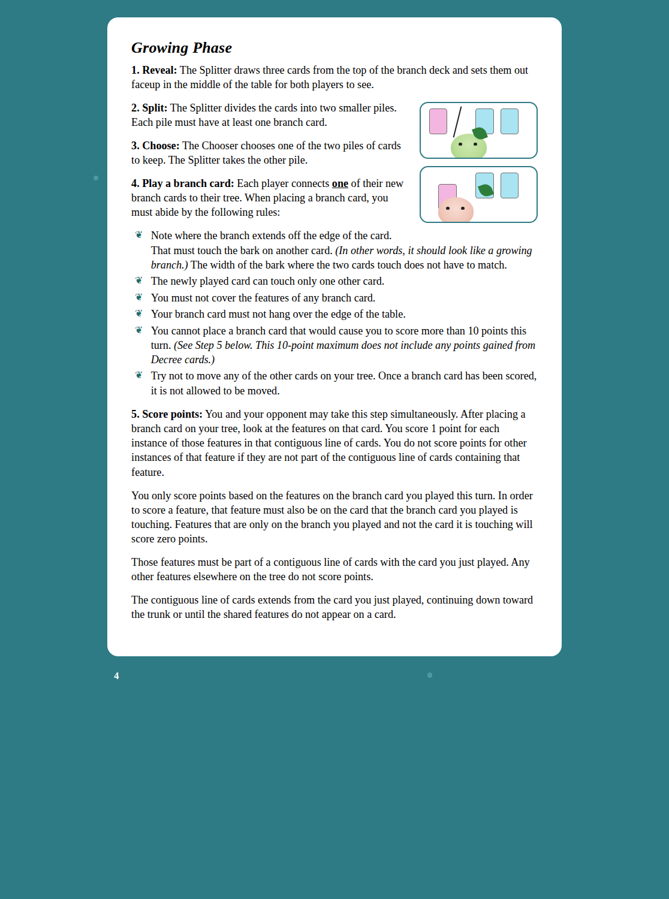Growing Phase
1. Reveal: The Splitter draws three cards from the top of the branch deck and sets them out faceup in the middle of the table for both players to see.
2. Split: The Splitter divides the cards into two smaller piles. Each pile must have at least one branch card.
3. Choose: The Chooser chooses one of the two piles of cards to keep. The Splitter takes the other pile.
4. Play a branch card: Each player connects one of their new branch cards to their tree. When placing a branch card, you must abide by the following rules:
Note where the branch extends off the edge of the card. That must touch the bark on another card. (In other words, it should look like a growing branch.) The width of the bark where the two cards touch does not have to match.
The newly played card can touch only one other card.
You must not cover the features of any branch card.
Your branch card must not hang over the edge of the table.
You cannot place a branch card that would cause you to score more than 10 points this turn. (See Step 5 below. This 10-point maximum does not include any points gained from Decree cards.)
Try not to move any of the other cards on your tree. Once a branch card has been scored, it is not allowed to be moved.
5. Score points: You and your opponent may take this step simultaneously. After placing a branch card on your tree, look at the features on that card. You score 1 point for each instance of those features in that contiguous line of cards. You do not score points for other instances of that feature if they are not part of the contiguous line of cards containing that feature.
You only score points based on the features on the branch card you played this turn. In order to score a feature, that feature must also be on the card that the branch card you played is touching. Features that are only on the branch you played and not the card it is touching will score zero points.
Those features must be part of a contiguous line of cards with the card you just played. Any other features elsewhere on the tree do not score points.
The contiguous line of cards extends from the card you just played, continuing down toward the trunk or until the shared features do not appear on a card.
4